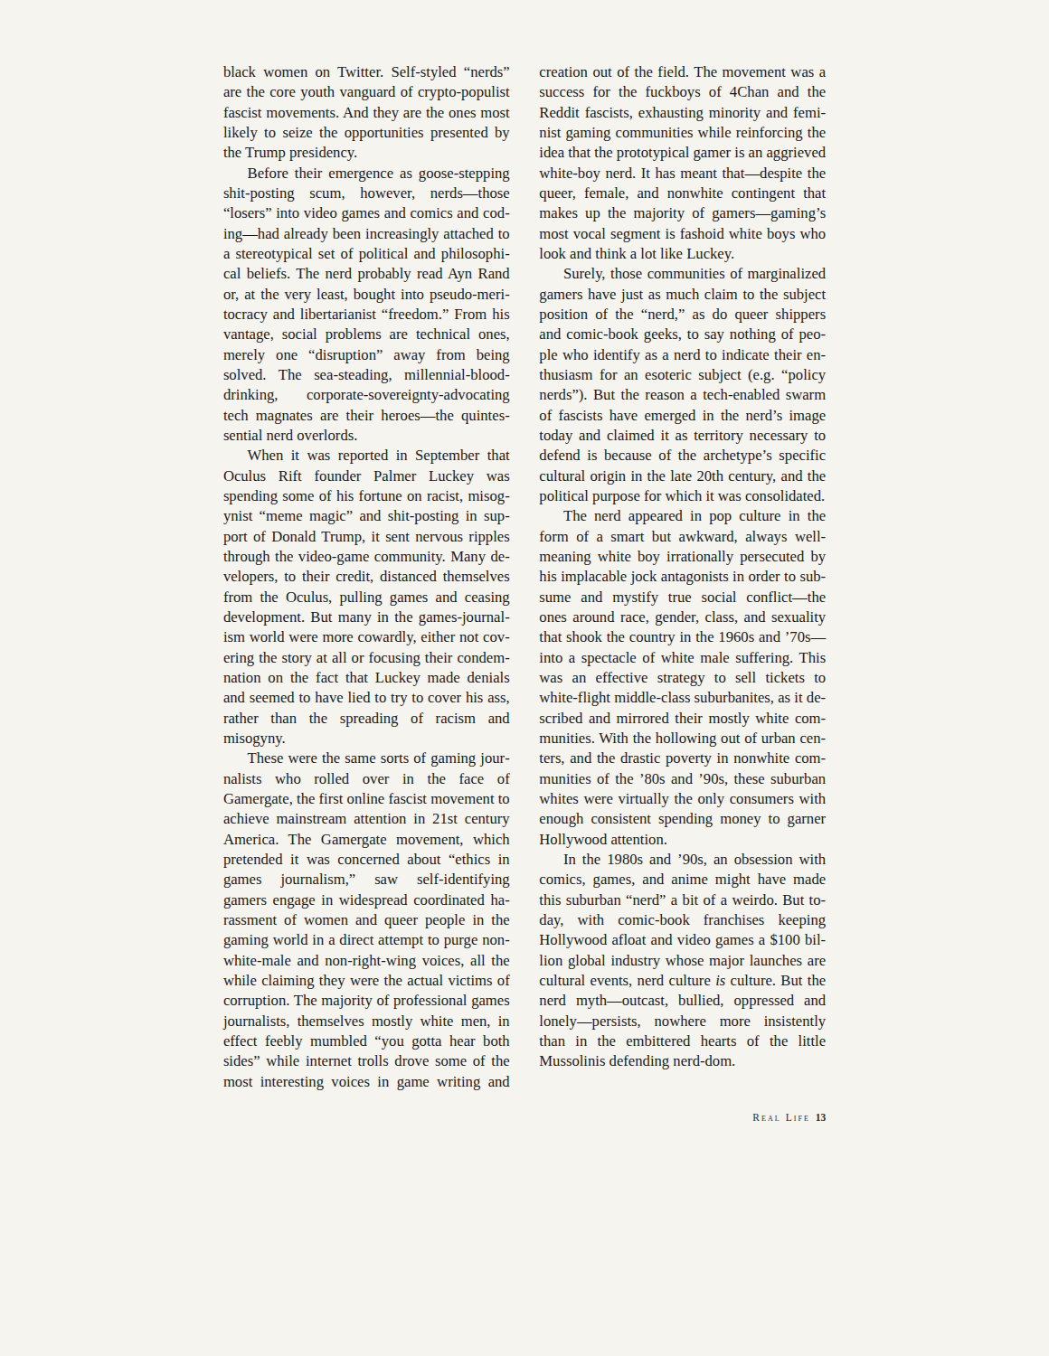black women on Twitter. Self-styled “nerds” are the core youth vanguard of crypto-populist fascist movements. And they are the ones most likely to seize the opportunities presented by the Trump presidency.
Before their emergence as goose-stepping shit-posting scum, however, nerds—those “losers” into video games and comics and coding—had already been increasingly attached to a stereotypical set of political and philosophical beliefs. The nerd probably read Ayn Rand or, at the very least, bought into pseudo-meritocracy and libertarianist “freedom.” From his vantage, social problems are technical ones, merely one “disruption” away from being solved. The sea-steading, millennial-blood-drinking, corporate-sovereignty-advocating tech magnates are their heroes—the quintessential nerd overlords.
When it was reported in September that Oculus Rift founder Palmer Luckey was spending some of his fortune on racist, misogynist “meme magic” and shit-posting in support of Donald Trump, it sent nervous ripples through the video-game community. Many developers, to their credit, distanced themselves from the Oculus, pulling games and ceasing development. But many in the games-journalism world were more cowardly, either not covering the story at all or focusing their condemnation on the fact that Luckey made denials and seemed to have lied to try to cover his ass, rather than the spreading of racism and misogyny.
These were the same sorts of gaming journalists who rolled over in the face of Gamergate, the first online fascist movement to achieve mainstream attention in 21st century America. The Gamergate movement, which pretended it was concerned about “ethics in games journalism,” saw self-identifying gamers engage in widespread coordinated harassment of women and queer people in the gaming world in a direct attempt to purge non-white-male and non-right-wing voices, all the while claiming they were the actual victims of corruption. The majority of professional games journalists, themselves mostly white men, in effect feebly mumbled “you gotta hear both sides” while internet trolls drove some of the most interesting voices in game writing and creation out of the field. The movement was a success for the fuckboys of 4Chan and the Reddit fascists, exhausting minority and feminist gaming communities while reinforcing the idea that the prototypical gamer is an aggrieved white-boy nerd. It has meant that—despite the queer, female, and nonwhite contingent that makes up the majority of gamers—gaming’s most vocal segment is fashoid white boys who look and think a lot like Luckey.
Surely, those communities of marginalized gamers have just as much claim to the subject position of the “nerd,” as do queer shippers and comic-book geeks, to say nothing of people who identify as a nerd to indicate their enthusiasm for an esoteric subject (e.g. “policy nerds”). But the reason a tech-enabled swarm of fascists have emerged in the nerd’s image today and claimed it as territory necessary to defend is because of the archetype’s specific cultural origin in the late 20th century, and the political purpose for which it was consolidated.
The nerd appeared in pop culture in the form of a smart but awkward, always well-meaning white boy irrationally persecuted by his implacable jock antagonists in order to subsume and mystify true social conflict—the ones around race, gender, class, and sexuality that shook the country in the 1960s and ’70s—into a spectacle of white male suffering. This was an effective strategy to sell tickets to white-flight middle-class suburbanites, as it described and mirrored their mostly white communities. With the hollowing out of urban centers, and the drastic poverty in nonwhite communities of the ’80s and ’90s, these suburban whites were virtually the only consumers with enough consistent spending money to garner Hollywood attention.
In the 1980s and ’90s, an obsession with comics, games, and anime might have made this suburban “nerd” a bit of a weirdo. But today, with comic-book franchises keeping Hollywood afloat and video games a $100 billion global industry whose major launches are cultural events, nerd culture is culture. But the nerd myth—outcast, bullied, oppressed and lonely—persists, nowhere more insistently than in the embittered hearts of the little Mussolinis defending nerd-dom.
Real Life 13